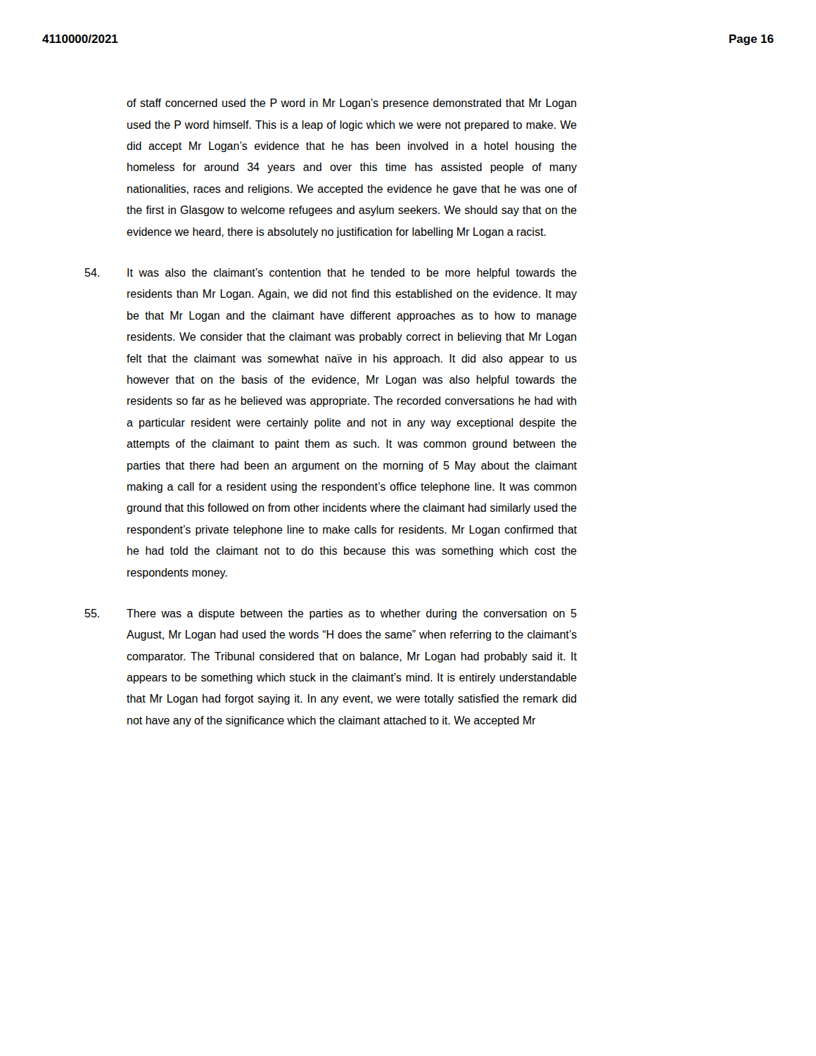4110000/2021 Page 16
of staff concerned used the P word in Mr Logan’s presence demonstrated that Mr Logan used the P word himself. This is a leap of logic which we were not prepared to make. We did accept Mr Logan’s evidence that he has been involved in a hotel housing the homeless for around 34 years and over this time has assisted people of many nationalities, races and religions. We accepted the evidence he gave that he was one of the first in Glasgow to welcome refugees and asylum seekers. We should say that on the evidence we heard, there is absolutely no justification for labelling Mr Logan a racist.
54. It was also the claimant’s contention that he tended to be more helpful towards the residents than Mr Logan. Again, we did not find this established on the evidence. It may be that Mr Logan and the claimant have different approaches as to how to manage residents. We consider that the claimant was probably correct in believing that Mr Logan felt that the claimant was somewhat naïve in his approach. It did also appear to us however that on the basis of the evidence, Mr Logan was also helpful towards the residents so far as he believed was appropriate. The recorded conversations he had with a particular resident were certainly polite and not in any way exceptional despite the attempts of the claimant to paint them as such. It was common ground between the parties that there had been an argument on the morning of 5 May about the claimant making a call for a resident using the respondent’s office telephone line. It was common ground that this followed on from other incidents where the claimant had similarly used the respondent’s private telephone line to make calls for residents. Mr Logan confirmed that he had told the claimant not to do this because this was something which cost the respondents money.
55. There was a dispute between the parties as to whether during the conversation on 5 August, Mr Logan had used the words “H does the same” when referring to the claimant’s comparator. The Tribunal considered that on balance, Mr Logan had probably said it. It appears to be something which stuck in the claimant’s mind. It is entirely understandable that Mr Logan had forgot saying it. In any event, we were totally satisfied the remark did not have any of the significance which the claimant attached to it. We accepted Mr